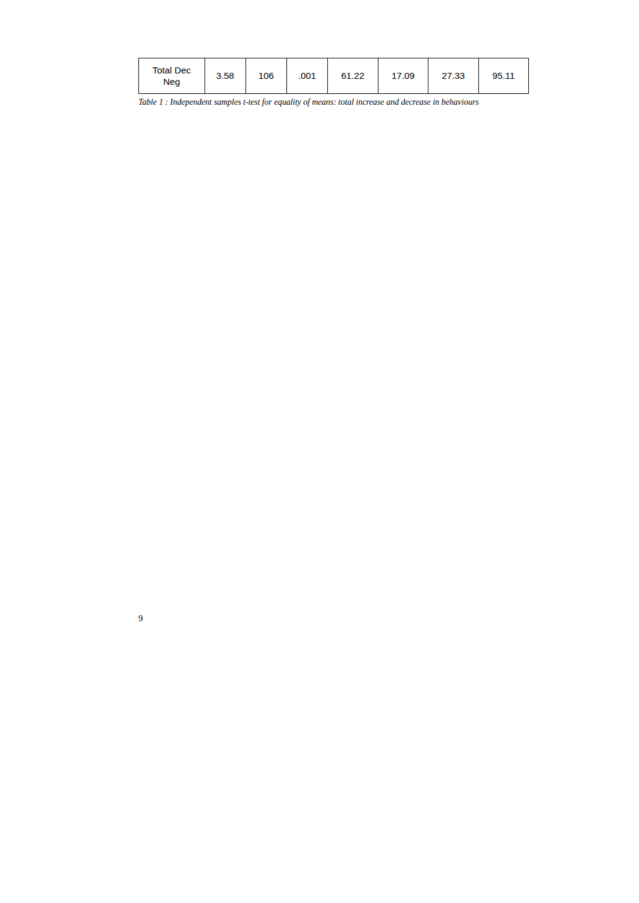| Total Dec Neg | 3.58 | 106 | .001 | 61.22 | 17.09 | 27.33 | 95.11 |
Table 1 : Independent samples t-test for equality of means: total increase and decrease in behaviours
9